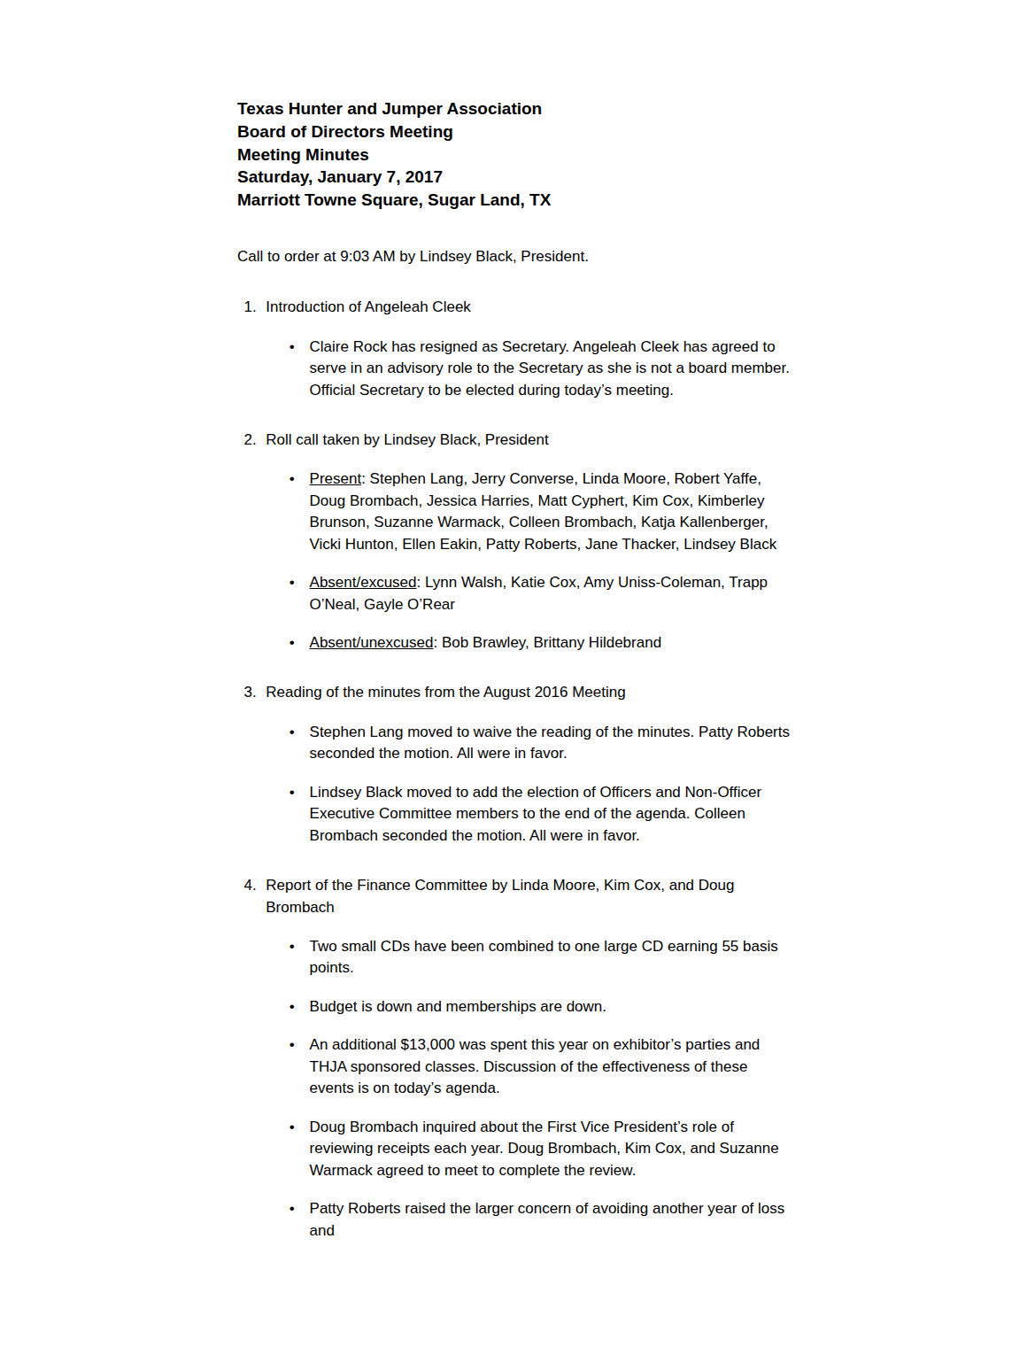Texas Hunter and Jumper Association Board of Directors Meeting Meeting Minutes Saturday, January 7, 2017 Marriott Towne Square, Sugar Land, TX
Call to order at 9:03 AM by Lindsey Black, President.
Introduction of Angeleah Cleek
Claire Rock has resigned as Secretary. Angeleah Cleek has agreed to serve in an advisory role to the Secretary as she is not a board member. Official Secretary to be elected during today’s meeting.
Roll call taken by Lindsey Black, President
Present: Stephen Lang, Jerry Converse, Linda Moore, Robert Yaffe, Doug Brombach, Jessica Harries, Matt Cyphert, Kim Cox, Kimberley Brunson, Suzanne Warmack, Colleen Brombach, Katja Kallenberger, Vicki Hunton, Ellen Eakin, Patty Roberts, Jane Thacker, Lindsey Black
Absent/excused: Lynn Walsh, Katie Cox, Amy Uniss-Coleman, Trapp O’Neal, Gayle O’Rear
Absent/unexcused: Bob Brawley, Brittany Hildebrand
Reading of the minutes from the August 2016 Meeting
Stephen Lang moved to waive the reading of the minutes. Patty Roberts seconded the motion. All were in favor.
Lindsey Black moved to add the election of Officers and Non-Officer Executive Committee members to the end of the agenda. Colleen Brombach seconded the motion. All were in favor.
Report of the Finance Committee by Linda Moore, Kim Cox, and Doug Brombach
Two small CDs have been combined to one large CD earning 55 basis points.
Budget is down and memberships are down.
An additional $13,000 was spent this year on exhibitor’s parties and THJA sponsored classes. Discussion of the effectiveness of these events is on today’s agenda.
Doug Brombach inquired about the First Vice President’s role of reviewing receipts each year. Doug Brombach, Kim Cox, and Suzanne Warmack agreed to meet to complete the review.
Patty Roberts raised the larger concern of avoiding another year of loss and